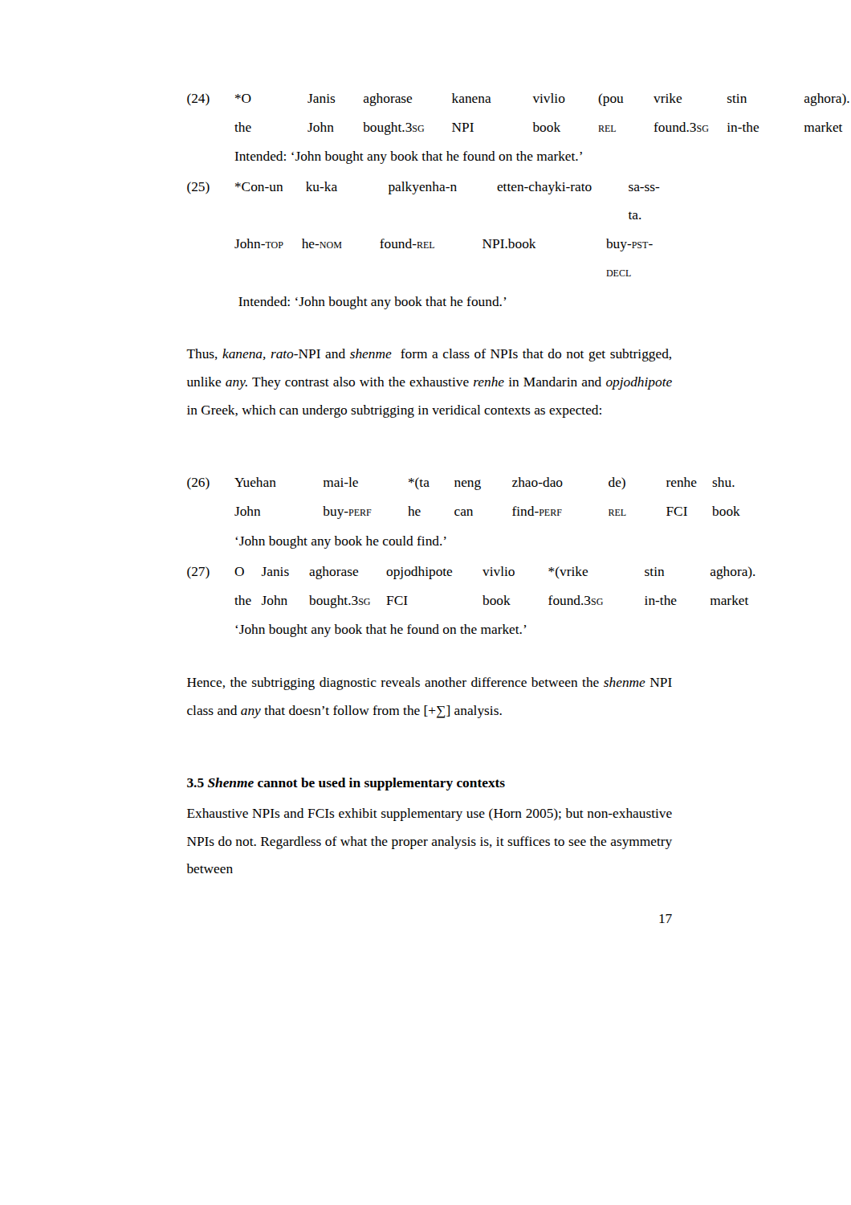(24) *O Janis aghorase kanena vivlio(pou vrike stin aghora).
the John bought.3sg NPI book rel found.3sg in-the market
Intended: ‘John bought any book that he found on the market.’
(25) *Con-un ku-ka palkyenha-n etten-chayki-rato sa-ss-ta.
John-top he-nom found-rel NPI.book buy-pst-decl
Intended: ‘John bought any book that he found.’
Thus, kanena, rato-NPI and shenme form a class of NPIs that do not get subtrigged, unlike any. They contrast also with the exhaustive renhe in Mandarin and opjodhipote in Greek, which can undergo subtrigging in veridical contexts as expected:
(26) Yuehan mai-le*(ta neng zhao-dao de) renhe shu.
John buy-perf he can find-perf rel FCI book
‘John bought any book he could find.’
(27) OJanis aghorase opjodhipote vivlio*(vrike stin aghora).
the John bought.3sg FCI book found.3sg in-the market
‘John bought any book that he found on the market.’
Hence, the subtrigging diagnostic reveals another difference between the shenme NPI class and any that doesn’t follow from the [+∑] analysis.
3.5 Shenme cannot be used in supplementary contexts
Exhaustive NPIs and FCIs exhibit supplementary use (Horn 2005); but non-exhaustive NPIs do not. Regardless of what the proper analysis is, it suffices to see the asymmetry between
17